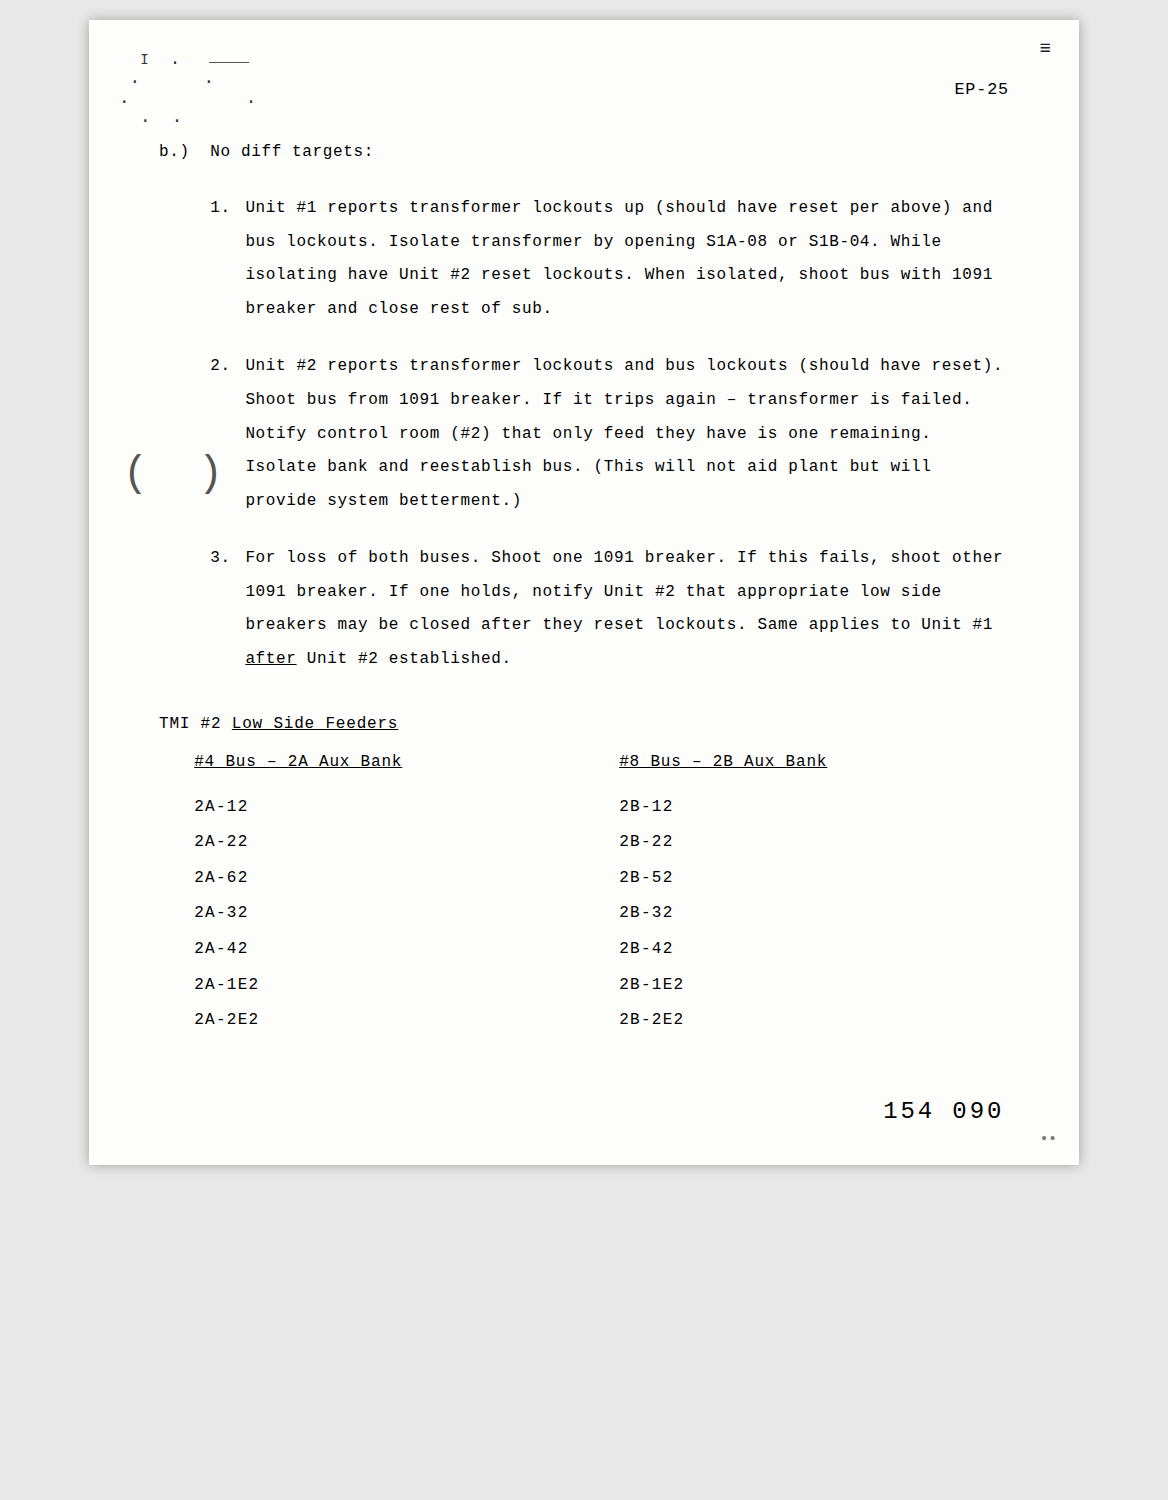≡
I .
. .
. .
. .
( )
••
EP-25
b.) No diff targets:
1. Unit #1 reports transformer lockouts up (should have reset per above) and bus lockouts. Isolate transformer by opening S1A-08 or S1B-04. While isolating have Unit #2 reset lockouts. When isolated, shoot bus with 1091 breaker and close rest of sub.
2. Unit #2 reports transformer lockouts and bus lockouts (should have reset). Shoot bus from 1091 breaker. If it trips again – transformer is failed. Notify control room (#2) that only feed they have is one remaining. Isolate bank and reestablish bus. (This will not aid plant but will provide system betterment.)
3. For loss of both buses. Shoot one 1091 breaker. If this fails, shoot other 1091 breaker. If one holds, notify Unit #2 that appropriate low side breakers may be closed after they reset lockouts. Same applies to Unit #1 after Unit #2 established.
TMI #2 Low Side Feeders
| #4 Bus – 2A Aux Bank | #8 Bus – 2B Aux Bank |
| --- | --- |
| 2A-12 | 2B-12 |
| 2A-22 | 2B-22 |
| 2A-62 | 2B-52 |
| 2A-32 | 2B-32 |
| 2A-42 | 2B-42 |
| 2A-1E2 | 2B-1E2 |
| 2A-2E2 | 2B-2E2 |
154 090